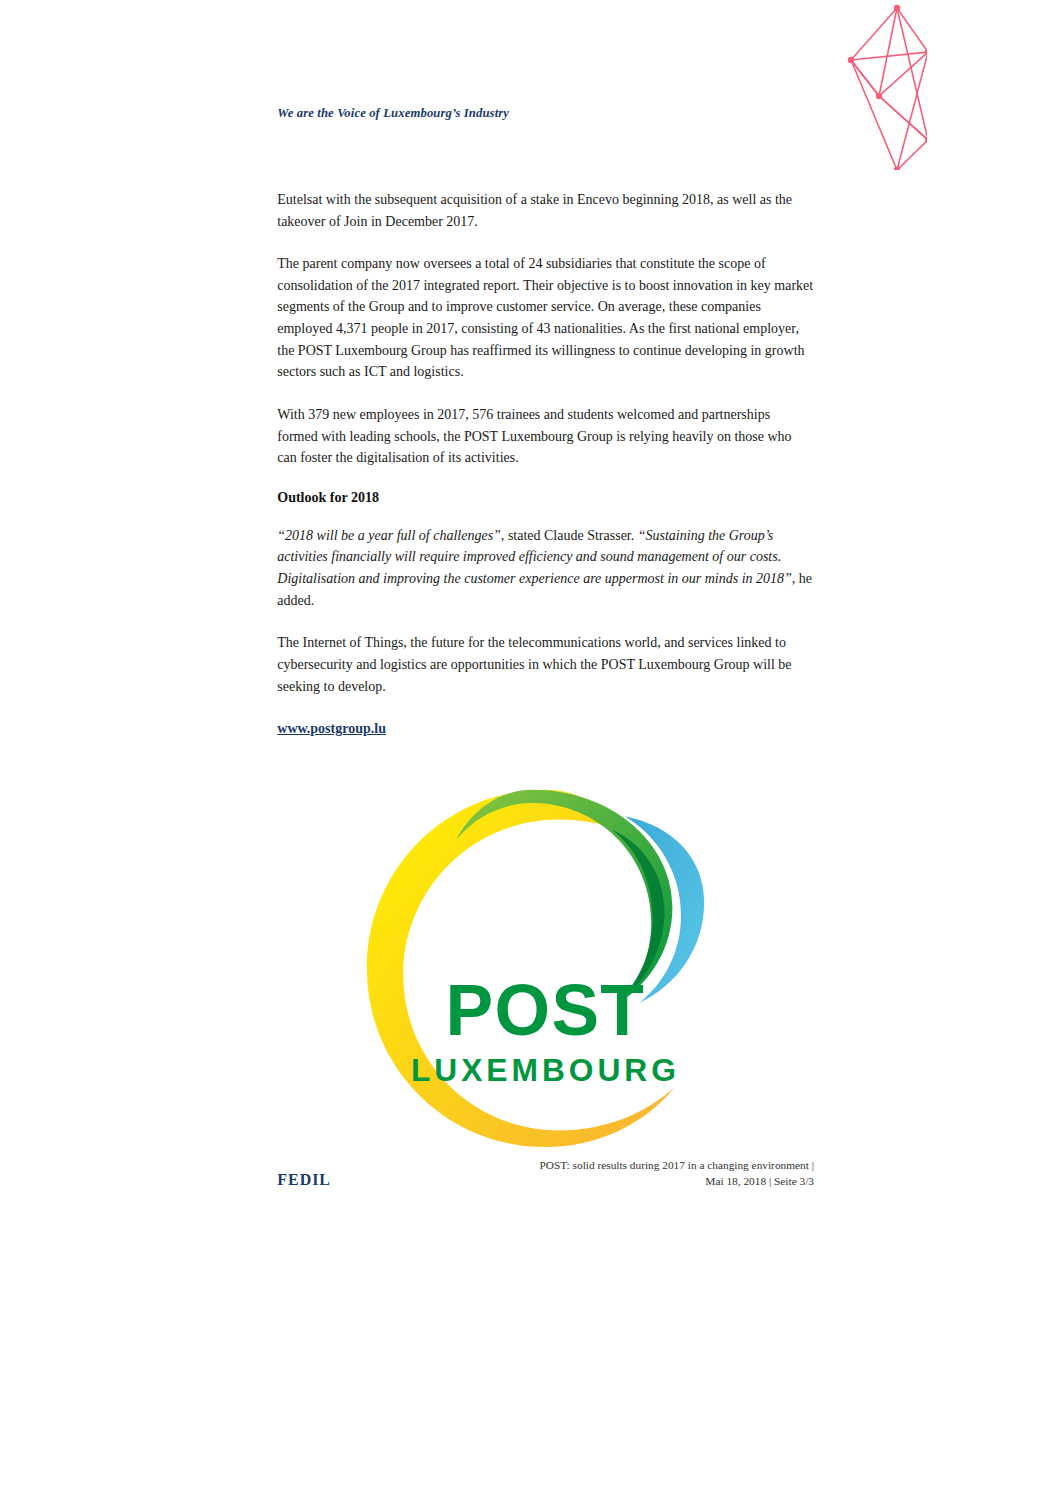We are the Voice of Luxembourg’s Industry
Eutelsat with the subsequent acquisition of a stake in Encevo beginning 2018, as well as the takeover of Join in December 2017.
The parent company now oversees a total of 24 subsidiaries that constitute the scope of consolidation of the 2017 integrated report. Their objective is to boost innovation in key market segments of the Group and to improve customer service. On average, these companies employed 4,371 people in 2017, consisting of 43 nationalities. As the first national employer, the POST Luxembourg Group has reaffirmed its willingness to continue developing in growth sectors such as ICT and logistics.
With 379 new employees in 2017, 576 trainees and students welcomed and partnerships formed with leading schools, the POST Luxembourg Group is relying heavily on those who can foster the digitalisation of its activities.
Outlook for 2018
“2018 will be a year full of challenges”, stated Claude Strasser. “Sustaining the Group’s activities financially will require improved efficiency and sound management of our costs. Digitalisation and improving the customer experience are uppermost in our minds in 2018”, he added.
The Internet of Things, the future for the telecommunications world, and services linked to cybersecurity and logistics are opportunities in which the POST Luxembourg Group will be seeking to develop.
www.postgroup.lu
POST LUXEMBOURG
FEDIL
POST: solid results during 2017 in a changing environment | Mai 18, 2018 | Seite 3/3